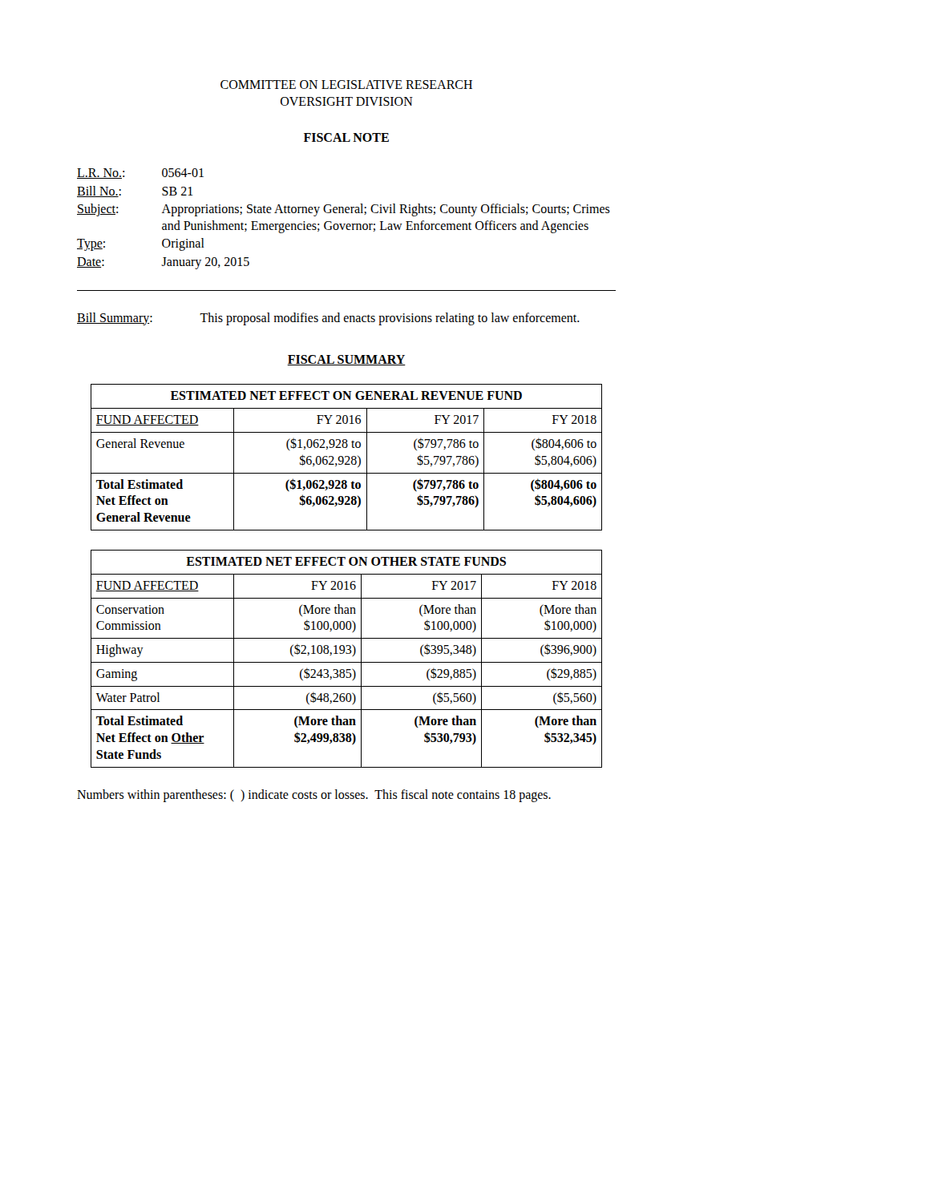COMMITTEE ON LEGISLATIVE RESEARCH
OVERSIGHT DIVISION
FISCAL NOTE
L.R. No.:
0564-01
Bill No.:
SB 21
Subject:
Appropriations; State Attorney General; Civil Rights; County Officials; Courts; Crimes and Punishment; Emergencies; Governor; Law Enforcement Officers and Agencies
Type:
Original
Date:
January 20, 2015
Bill Summary:
This proposal modifies and enacts provisions relating to law enforcement.
FISCAL SUMMARY
| ESTIMATED NET EFFECT ON GENERAL REVENUE FUND |
| --- |
| FUND AFFECTED | FY 2016 | FY 2017 | FY 2018 |
| General Revenue | ($1,062,928 to $6,062,928) | ($797,786 to $5,797,786) | ($804,606 to $5,804,606) |
| Total Estimated Net Effect on General Revenue | ($1,062,928 to $6,062,928) | ($797,786 to $5,797,786) | ($804,606 to $5,804,606) |
| ESTIMATED NET EFFECT ON OTHER STATE FUNDS |
| --- |
| FUND AFFECTED | FY 2016 | FY 2017 | FY 2018 |
| Conservation Commission | (More than $100,000) | (More than $100,000) | (More than $100,000) |
| Highway | ($2,108,193) | ($395,348) | ($396,900) |
| Gaming | ($243,385) | ($29,885) | ($29,885) |
| Water Patrol | ($48,260) | ($5,560) | ($5,560) |
| Total Estimated Net Effect on Other State Funds | (More than $2,499,838) | (More than $530,793) | (More than $532,345) |
Numbers within parentheses: ( ) indicate costs or losses. This fiscal note contains 18 pages.